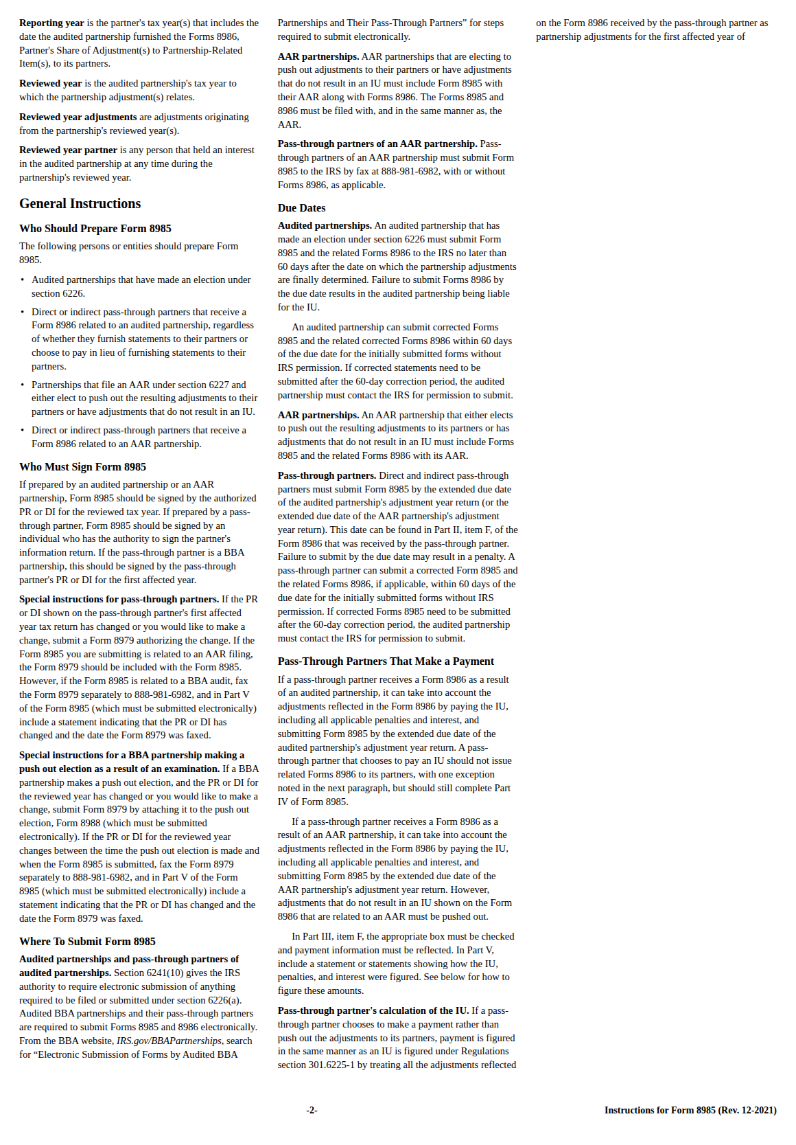Reporting year is the partner's tax year(s) that includes the date the audited partnership furnished the Forms 8986, Partner's Share of Adjustment(s) to Partnership-Related Item(s), to its partners.
Reviewed year is the audited partnership's tax year to which the partnership adjustment(s) relates.
Reviewed year adjustments are adjustments originating from the partnership's reviewed year(s).
Reviewed year partner is any person that held an interest in the audited partnership at any time during the partnership's reviewed year.
General Instructions
Who Should Prepare Form 8985
The following persons or entities should prepare Form 8985.
Audited partnerships that have made an election under section 6226.
Direct or indirect pass-through partners that receive a Form 8986 related to an audited partnership, regardless of whether they furnish statements to their partners or choose to pay in lieu of furnishing statements to their partners.
Partnerships that file an AAR under section 6227 and either elect to push out the resulting adjustments to their partners or have adjustments that do not result in an IU.
Direct or indirect pass-through partners that receive a Form 8986 related to an AAR partnership.
Who Must Sign Form 8985
If prepared by an audited partnership or an AAR partnership, Form 8985 should be signed by the authorized PR or DI for the reviewed tax year. If prepared by a pass-through partner, Form 8985 should be signed by an individual who has the authority to sign the partner's information return. If the pass-through partner is a BBA partnership, this should be signed by the pass-through partner's PR or DI for the first affected year.
Special instructions for pass-through partners. If the PR or DI shown on the pass-through partner's first affected year tax return has changed or you would like to make a change, submit a Form 8979 authorizing the change. If the Form 8985 you are submitting is related to an AAR filing, the Form 8979 should be included with the Form 8985. However, if the Form 8985 is related to a BBA audit, fax the Form 8979 separately to 888-981-6982, and in Part V of the Form 8985 (which must be submitted electronically) include a statement indicating that the PR or DI has changed and the date the Form 8979 was faxed.
Special instructions for a BBA partnership making a push out election as a result of an examination. If a BBA partnership makes a push out election, and the PR or DI for the reviewed year has changed or you would like to make a change, submit Form 8979 by attaching it to the push out election, Form 8988 (which must be submitted electronically). If the PR or DI for the reviewed year changes between the time the push out election is made and when the Form 8985 is submitted, fax the Form 8979 separately to 888-981-6982, and in Part V of the Form 8985 (which must be submitted electronically) include a statement indicating that the PR or DI has changed and the date the Form 8979 was faxed.
Where To Submit Form 8985
Audited partnerships and pass-through partners of audited partnerships. Section 6241(10) gives the IRS authority to require electronic submission of anything required to be filed or submitted under section 6226(a). Audited BBA partnerships and their pass-through partners are required to submit Forms 8985 and 8986 electronically. From the BBA website, IRS.gov/BBAPartnerships, search for “Electronic Submission of Forms by Audited BBA Partnerships and Their Pass-Through Partners” for steps required to submit electronically.
AAR partnerships. AAR partnerships that are electing to push out adjustments to their partners or have adjustments that do not result in an IU must include Form 8985 with their AAR along with Forms 8986. The Forms 8985 and 8986 must be filed with, and in the same manner as, the AAR.
Pass-through partners of an AAR partnership. Pass-through partners of an AAR partnership must submit Form 8985 to the IRS by fax at 888-981-6982, with or without Forms 8986, as applicable.
Due Dates
Audited partnerships. An audited partnership that has made an election under section 6226 must submit Form 8985 and the related Forms 8986 to the IRS no later than 60 days after the date on which the partnership adjustments are finally determined. Failure to submit Forms 8986 by the due date results in the audited partnership being liable for the IU.
An audited partnership can submit corrected Forms 8985 and the related corrected Forms 8986 within 60 days of the due date for the initially submitted forms without IRS permission. If corrected statements need to be submitted after the 60-day correction period, the audited partnership must contact the IRS for permission to submit.
AAR partnerships. An AAR partnership that either elects to push out the resulting adjustments to its partners or has adjustments that do not result in an IU must include Forms 8985 and the related Forms 8986 with its AAR.
Pass-through partners. Direct and indirect pass-through partners must submit Form 8985 by the extended due date of the audited partnership's adjustment year return (or the extended due date of the AAR partnership's adjustment year return). This date can be found in Part II, item F, of the Form 8986 that was received by the pass-through partner. Failure to submit by the due date may result in a penalty. A pass-through partner can submit a corrected Form 8985 and the related Forms 8986, if applicable, within 60 days of the due date for the initially submitted forms without IRS permission. If corrected Forms 8985 need to be submitted after the 60-day correction period, the audited partnership must contact the IRS for permission to submit.
Pass-Through Partners That Make a Payment
If a pass-through partner receives a Form 8986 as a result of an audited partnership, it can take into account the adjustments reflected in the Form 8986 by paying the IU, including all applicable penalties and interest, and submitting Form 8985 by the extended due date of the audited partnership's adjustment year return. A pass-through partner that chooses to pay an IU should not issue related Forms 8986 to its partners, with one exception noted in the next paragraph, but should still complete Part IV of Form 8985.
If a pass-through partner receives a Form 8986 as a result of an AAR partnership, it can take into account the adjustments reflected in the Form 8986 by paying the IU, including all applicable penalties and interest, and submitting Form 8985 by the extended due date of the AAR partnership's adjustment year return. However, adjustments that do not result in an IU shown on the Form 8986 that are related to an AAR must be pushed out.
In Part III, item F, the appropriate box must be checked and payment information must be reflected. In Part V, include a statement or statements showing how the IU, penalties, and interest were figured. See below for how to figure these amounts.
Pass-through partner's calculation of the IU. If a pass-through partner chooses to make a payment rather than push out the adjustments to its partners, payment is figured in the same manner as an IU is figured under Regulations section 301.6225-1 by treating all the adjustments reflected on the Form 8986 received by the pass-through partner as partnership adjustments for the first affected year of
-2- Instructions for Form 8985 (Rev. 12-2021)